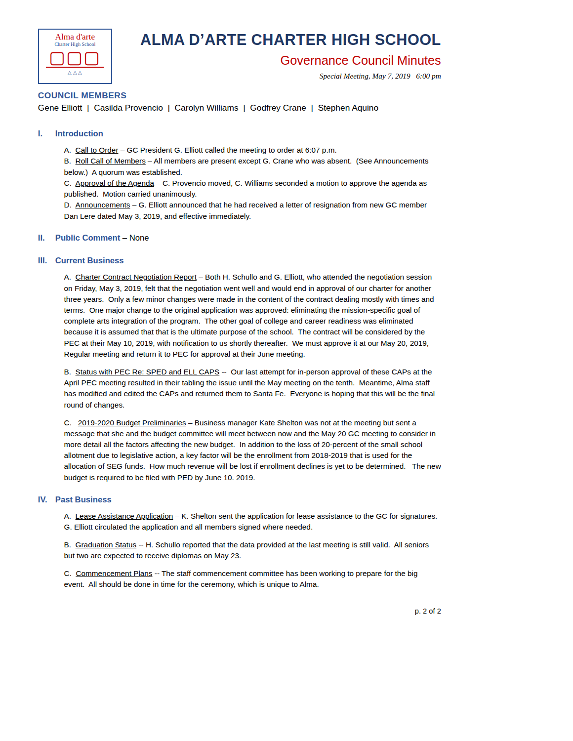Alma d'arte
Charter High School
▢▢▢
△ △ △
ALMA D’ARTE CHARTER HIGH SCHOOL
Governance Council Minutes
Special Meeting, May 7, 2019 6:00 pm
COUNCIL MEMBERS
Gene Elliott | Casilda Provencio | Carolyn Williams | Godfrey Crane | Stephen Aquino
I. Introduction
A. Call to Order – GC President G. Elliott called the meeting to order at 6:07 p.m.
B. Roll Call of Members – All members are present except G. Crane who was absent. (See Announcements below.) A quorum was established.
C. Approval of the Agenda – C. Provencio moved, C. Williams seconded a motion to approve the agenda as published. Motion carried unanimously.
D. Announcements – G. Elliott announced that he had received a letter of resignation from new GC member Dan Lere dated May 3, 2019, and effective immediately.
II. Public Comment – None
III. Current Business
A. Charter Contract Negotiation Report – Both H. Schullo and G. Elliott, who attended the negotiation session on Friday, May 3, 2019, felt that the negotiation went well and would end in approval of our charter for another three years. Only a few minor changes were made in the content of the contract dealing mostly with times and terms. One major change to the original application was approved: eliminating the mission-specific goal of complete arts integration of the program. The other goal of college and career readiness was eliminated because it is assumed that that is the ultimate purpose of the school. The contract will be considered by the PEC at their May 10, 2019, with notification to us shortly thereafter. We must approve it at our May 20, 2019, Regular meeting and return it to PEC for approval at their June meeting.
B. Status with PEC Re: SPED and ELL CAPS -- Our last attempt for in-person approval of these CAPs at the April PEC meeting resulted in their tabling the issue until the May meeting on the tenth. Meantime, Alma staff has modified and edited the CAPs and returned them to Santa Fe. Everyone is hoping that this will be the final round of changes.
C. 2019-2020 Budget Preliminaries – Business manager Kate Shelton was not at the meeting but sent a message that she and the budget committee will meet between now and the May 20 GC meeting to consider in more detail all the factors affecting the new budget. In addition to the loss of 20-percent of the small school allotment due to legislative action, a key factor will be the enrollment from 2018-2019 that is used for the allocation of SEG funds. How much revenue will be lost if enrollment declines is yet to be determined. The new budget is required to be filed with PED by June 10. 2019.
IV. Past Business
A. Lease Assistance Application – K. Shelton sent the application for lease assistance to the GC for signatures. G. Elliott circulated the application and all members signed where needed.
B. Graduation Status -- H. Schullo reported that the data provided at the last meeting is still valid. All seniors but two are expected to receive diplomas on May 23.
C. Commencement Plans -- The staff commencement committee has been working to prepare for the big event. All should be done in time for the ceremony, which is unique to Alma.
p. 2 of 2